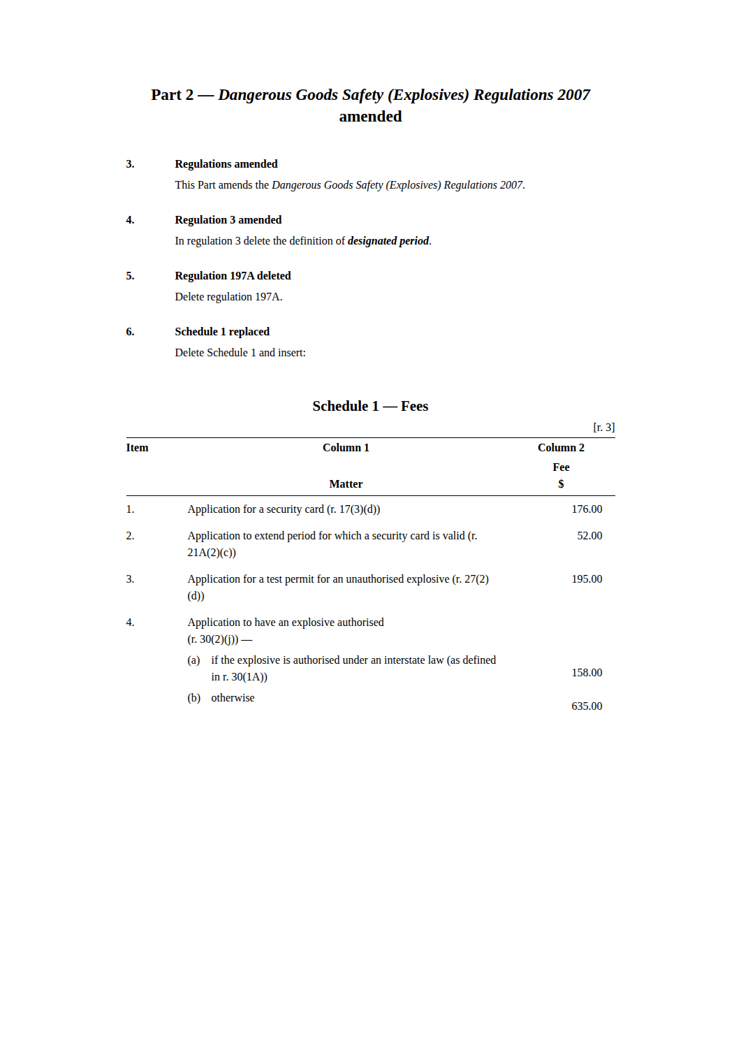Part 2 — Dangerous Goods Safety (Explosives) Regulations 2007 amended
3. Regulations amended
This Part amends the Dangerous Goods Safety (Explosives) Regulations 2007.
4. Regulation 3 amended
In regulation 3 delete the definition of designated period.
5. Regulation 197A deleted
Delete regulation 197A.
6. Schedule 1 replaced
Delete Schedule 1 and insert:
Schedule 1 — Fees
[r. 3]
| Item | Column 1 | Column 2 |
| --- | --- | --- |
| | Matter | Fee $ |
| 1. | Application for a security card (r. 17(3)(d)) | 176.00 |
| 2. | Application to extend period for which a security card is valid (r. 21A(2)(c)) | 52.00 |
| 3. | Application for a test permit for an unauthorised explosive (r. 27(2)(d)) | 195.00 |
| 4. | Application to have an explosive authorised (r. 30(2)(j)) — (a) if the explosive is authorised under an interstate law (as defined in r. 30(1A)) (b) otherwise | 158.00 635.00 |